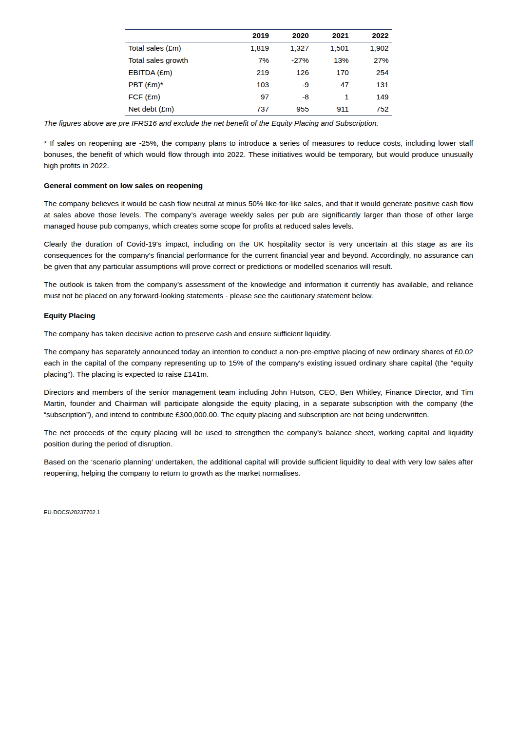| | 2019 | 2020 | 2021 | 2022 |
| --- | --- | --- | --- | --- |
| Total sales (£m) | 1,819 | 1,327 | 1,501 | 1,902 |
| Total sales growth | 7% | -27% | 13% | 27% |
| EBITDA (£m) | 219 | 126 | 170 | 254 |
| PBT (£m)* | 103 | -9 | 47 | 131 |
| FCF (£m) | 97 | -8 | 1 | 149 |
| Net debt (£m) | 737 | 955 | 911 | 752 |
The figures above are pre IFRS16 and exclude the net benefit of the Equity Placing and Subscription.
* If sales on reopening are -25%, the company plans to introduce a series of measures to reduce costs, including lower staff bonuses, the benefit of which would flow through into 2022. These initiatives would be temporary, but would produce unusually high profits in 2022.
General comment on low sales on reopening
The company believes it would be cash flow neutral at minus 50% like-for-like sales, and that it would generate positive cash flow at sales above those levels. The company’s average weekly sales per pub are significantly larger than those of other large managed house pub companys, which creates some scope for profits at reduced sales levels.
Clearly the duration of Covid-19's impact, including on the UK hospitality sector is very uncertain at this stage as are its consequences for the company’s financial performance for the current financial year and beyond. Accordingly, no assurance can be given that any particular assumptions will prove correct or predictions or modelled scenarios will result.
The outlook is taken from the company’s assessment of the knowledge and information it currently has available, and reliance must not be placed on any forward-looking statements - please see the cautionary statement below.
Equity Placing
The company has taken decisive action to preserve cash and ensure sufficient liquidity.
The company has separately announced today an intention to conduct a non-pre-emptive placing of new ordinary shares of £0.02 each in the capital of the company representing up to 15% of the company's existing issued ordinary share capital (the "equity placing"). The placing is expected to raise £141m.
Directors and members of the senior management team including John Hutson, CEO, Ben Whitley, Finance Director, and Tim Martin, founder and Chairman will participate alongside the equity placing, in a separate subscription with the company (the “subscription”), and intend to contribute £300,000.00. The equity placing and subscription are not being underwritten.
The net proceeds of the equity placing will be used to strengthen the company's balance sheet, working capital and liquidity position during the period of disruption.
Based on the ‘scenario planning’ undertaken, the additional capital will provide sufficient liquidity to deal with very low sales after reopening, helping the company to return to growth as the market normalises.
EU-DOCS\28237702.1